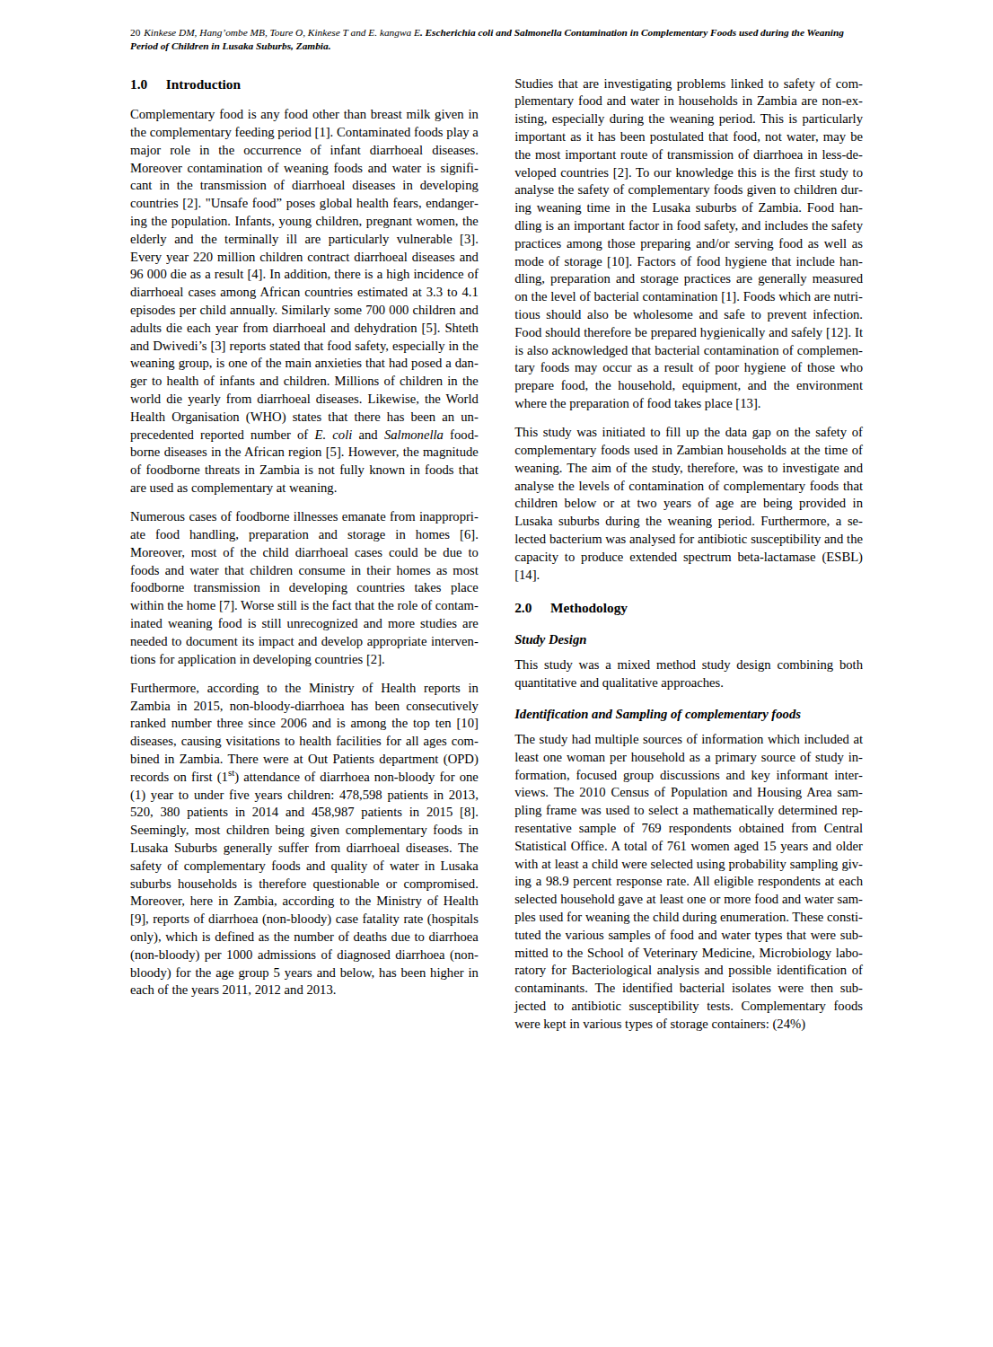20 Kinkese DM, Hang’ombe MB, Toure O, Kinkese T and E. kangwa E. Escherichia coli and Salmonella Contamination in Complementary Foods used during the Weaning Period of Children in Lusaka Suburbs, Zambia.
1.0 Introduction
Complementary food is any food other than breast milk given in the complementary feeding period [1]. Contaminated foods play a major role in the occurrence of infant diarrhoeal diseases. Moreover contamination of weaning foods and water is significant in the transmission of diarrhoeal diseases in developing countries [2]. "Unsafe food” poses global health fears, endangering the population. Infants, young children, pregnant women, the elderly and the terminally ill are particularly vulnerable [3]. Every year 220 million children contract diarrhoeal diseases and 96 000 die as a result [4]. In addition, there is a high incidence of diarrhoeal cases among African countries estimated at 3.3 to 4.1 episodes per child annually. Similarly some 700 000 children and adults die each year from diarrhoeal and dehydration [5]. Shteth and Dwivedi’s [3] reports stated that food safety, especially in the weaning group, is one of the main anxieties that had posed a danger to health of infants and children. Millions of children in the world die yearly from diarrhoeal diseases. Likewise, the World Health Organisation (WHO) states that there has been an unprecedented reported number of E. coli and Salmonella foodborne diseases in the African region [5]. However, the magnitude of foodborne threats in Zambia is not fully known in foods that are used as complementary at weaning.
Numerous cases of foodborne illnesses emanate from inappropriate food handling, preparation and storage in homes [6]. Moreover, most of the child diarrhoeal cases could be due to foods and water that children consume in their homes as most foodborne transmission in developing countries takes place within the home [7]. Worse still is the fact that the role of contaminated weaning food is still unrecognized and more studies are needed to document its impact and develop appropriate interventions for application in developing countries [2].
Furthermore, according to the Ministry of Health reports in Zambia in 2015, non-bloody-diarrhoea has been consecutively ranked number three since 2006 and is among the top ten [10] diseases, causing visitations to health facilities for all ages combined in Zambia. There were at Out Patients department (OPD) records on first (1st) attendance of diarrhoea non-bloody for one (1) year to under five years children: 478,598 patients in 2013, 520, 380 patients in 2014 and 458,987 patients in 2015 [8]. Seemingly, most children being given complementary foods in Lusaka Suburbs generally suffer from diarrhoeal diseases. The safety of complementary foods and quality of water in Lusaka suburbs households is therefore questionable or compromised. Moreover, here in Zambia, according to the Ministry of Health [9], reports of diarrhoea (non-bloody) case fatality rate (hospitals only), which is defined as the number of deaths due to diarrhoea (non-bloody) per 1000 admissions of diagnosed diarrhoea (non-bloody) for the age group 5 years and below, has been higher in each of the years 2011, 2012 and 2013.
Studies that are investigating problems linked to safety of complementary food and water in households in Zambia are non-existing, especially during the weaning period. This is particularly important as it has been postulated that food, not water, may be the most important route of transmission of diarrhoea in less-developed countries [2]. To our knowledge this is the first study to analyse the safety of complementary foods given to children during weaning time in the Lusaka suburbs of Zambia. Food handling is an important factor in food safety, and includes the safety practices among those preparing and/or serving food as well as mode of storage [10]. Factors of food hygiene that include handling, preparation and storage practices are generally measured on the level of bacterial contamination [1]. Foods which are nutritious should also be wholesome and safe to prevent infection. Food should therefore be prepared hygienically and safely [12]. It is also acknowledged that bacterial contamination of complementary foods may occur as a result of poor hygiene of those who prepare food, the household, equipment, and the environment where the preparation of food takes place [13].
This study was initiated to fill up the data gap on the safety of complementary foods used in Zambian households at the time of weaning. The aim of the study, therefore, was to investigate and analyse the levels of contamination of complementary foods that children below or at two years of age are being provided in Lusaka suburbs during the weaning period. Furthermore, a selected bacterium was analysed for antibiotic susceptibility and the capacity to produce extended spectrum beta-lactamase (ESBL) [14].
2.0 Methodology
Study Design
This study was a mixed method study design combining both quantitative and qualitative approaches.
Identification and Sampling of complementary foods
The study had multiple sources of information which included at least one woman per household as a primary source of study information, focused group discussions and key informant interviews. The 2010 Census of Population and Housing Area sampling frame was used to select a mathematically determined representative sample of 769 respondents obtained from Central Statistical Office. A total of 761 women aged 15 years and older with at least a child were selected using probability sampling giving a 98.9 percent response rate. All eligible respondents at each selected household gave at least one or more food and water samples used for weaning the child during enumeration. These constituted the various samples of food and water types that were submitted to the School of Veterinary Medicine, Microbiology laboratory for Bacteriological analysis and possible identification of contaminants. The identified bacterial isolates were then subjected to antibiotic susceptibility tests. Complementary foods were kept in various types of storage containers: (24%)